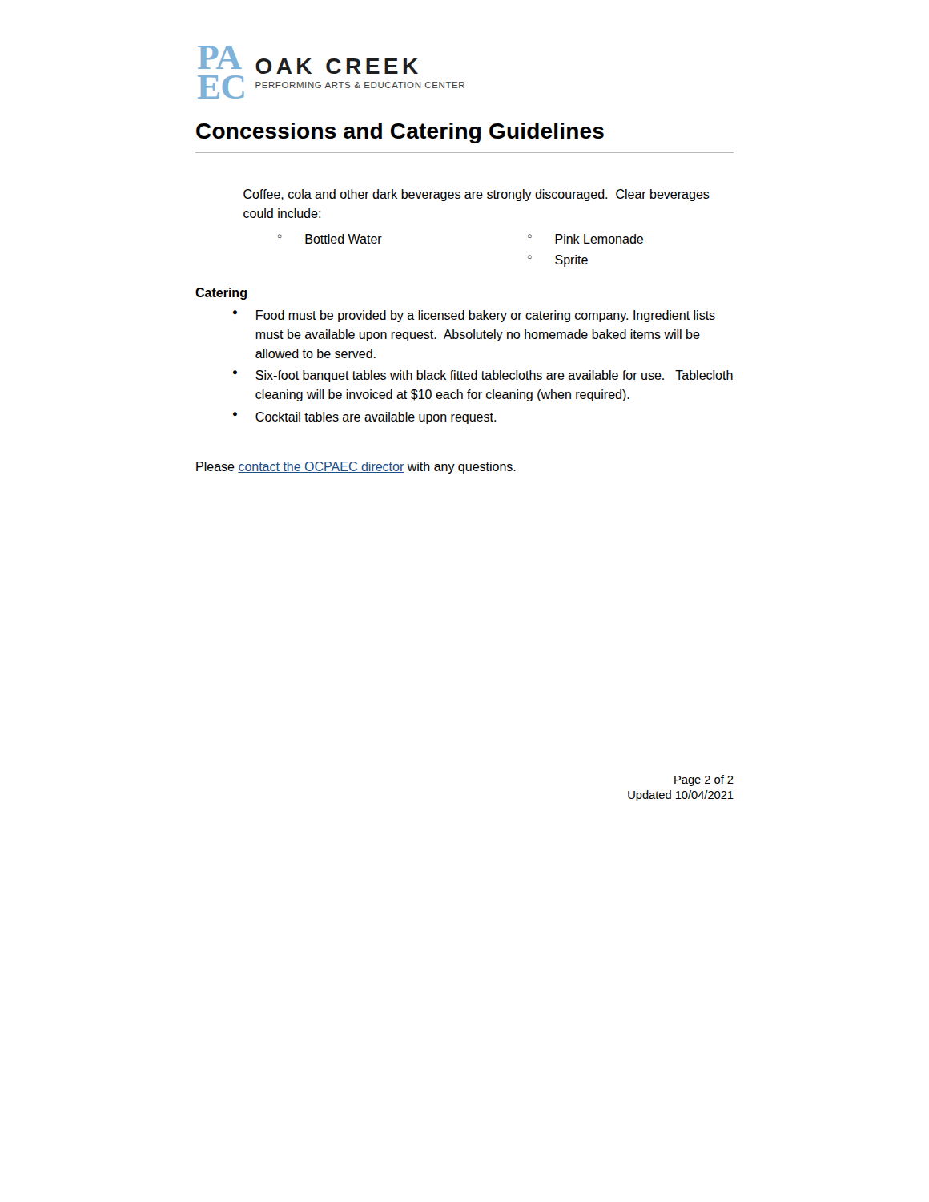PAEC
OAK CREEK
PERFORMING ARTS & EDUCATION CENTER
Concessions and Catering Guidelines
Coffee, cola and other dark beverages are strongly discouraged. Clear beverages could include:
Bottled Water
Pink Lemonade
Sprite
Catering
Food must be provided by a licensed bakery or catering company. Ingredient lists must be available upon request. Absolutely no homemade baked items will be allowed to be served.
Six-foot banquet tables with black fitted tablecloths are available for use. Tablecloth cleaning will be invoiced at $10 each for cleaning (when required).
Cocktail tables are available upon request.
Please contact the OCPAEC director with any questions.
Page 2 of 2
Updated 10/04/2021